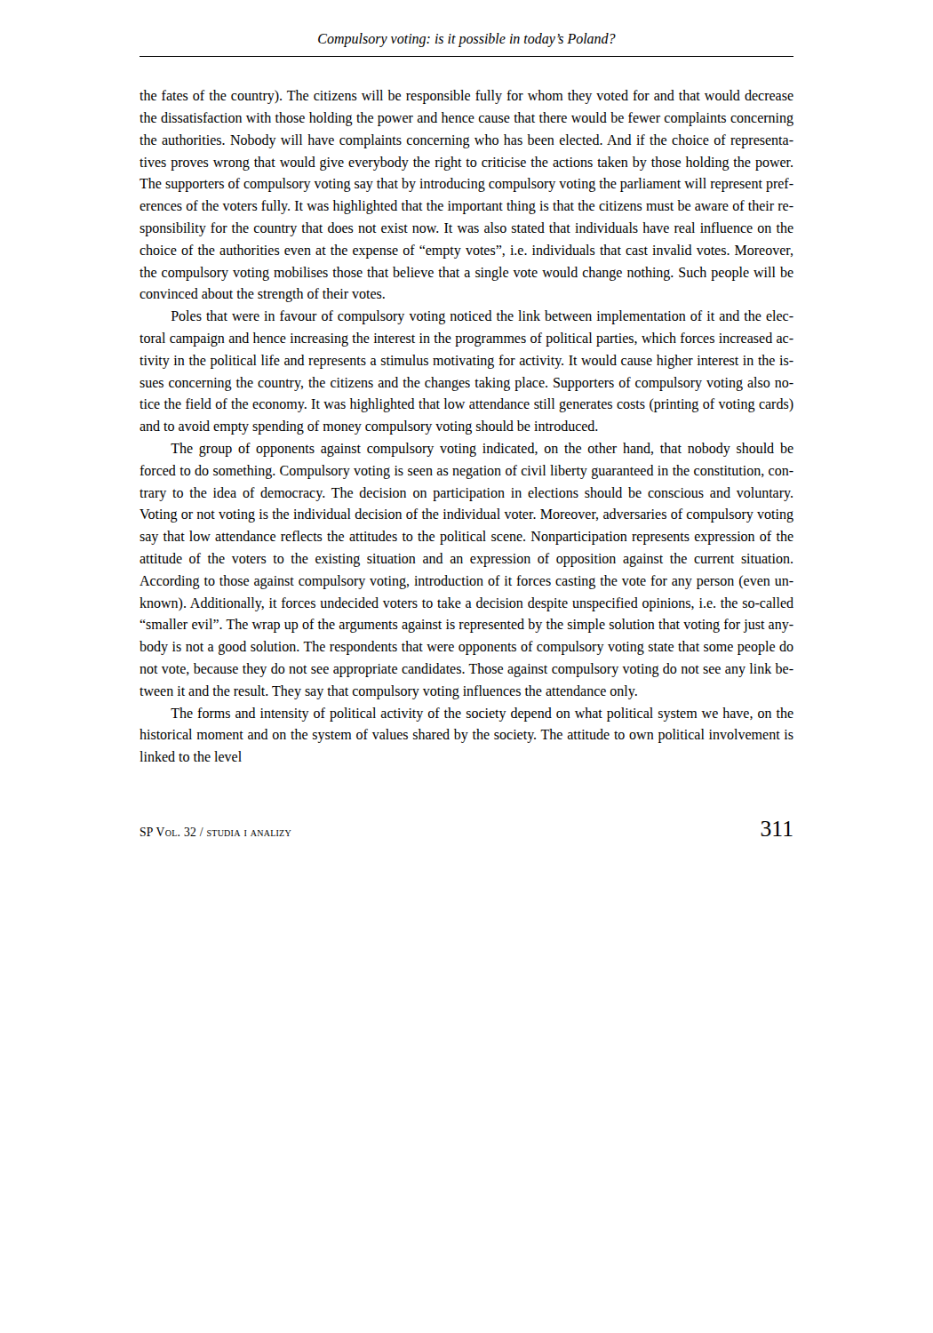Compulsory voting: is it possible in today’s Poland?
the fates of the country). The citizens will be responsible fully for whom they voted for and that would decrease the dissatisfaction with those holding the power and hence cause that there would be fewer complaints concerning the authorities. Nobody will have complaints concerning who has been elected. And if the choice of representatives proves wrong that would give everybody the right to criticise the actions taken by those holding the power. The supporters of compulsory voting say that by introducing compulsory voting the parliament will represent preferences of the voters fully. It was highlighted that the important thing is that the citizens must be aware of their responsibility for the country that does not exist now. It was also stated that individuals have real influence on the choice of the authorities even at the expense of “empty votes”, i.e. individuals that cast invalid votes. Moreover, the compulsory voting mobilises those that believe that a single vote would change nothing. Such people will be convinced about the strength of their votes.
Poles that were in favour of compulsory voting noticed the link between implementation of it and the electoral campaign and hence increasing the interest in the programmes of political parties, which forces increased activity in the political life and represents a stimulus motivating for activity. It would cause higher interest in the issues concerning the country, the citizens and the changes taking place. Supporters of compulsory voting also notice the field of the economy. It was highlighted that low attendance still generates costs (printing of voting cards) and to avoid empty spending of money compulsory voting should be introduced.
The group of opponents against compulsory voting indicated, on the other hand, that nobody should be forced to do something. Compulsory voting is seen as negation of civil liberty guaranteed in the constitution, contrary to the idea of democracy. The decision on participation in elections should be conscious and voluntary. Voting or not voting is the individual decision of the individual voter. Moreover, adversaries of compulsory voting say that low attendance reflects the attitudes to the political scene. Nonparticipation represents expression of the attitude of the voters to the existing situation and an expression of opposition against the current situation. According to those against compulsory voting, introduction of it forces casting the vote for any person (even unknown). Additionally, it forces undecided voters to take a decision despite unspecified opinions, i.e. the so-called “smaller evil”. The wrap up of the arguments against is represented by the simple solution that voting for just anybody is not a good solution. The respondents that were opponents of compulsory voting state that some people do not vote, because they do not see appropriate candidates. Those against compulsory voting do not see any link between it and the result. They say that compulsory voting influences the attendance only.
The forms and intensity of political activity of the society depend on what political system we have, on the historical moment and on the system of values shared by the society. The attitude to own political involvement is linked to the level
SP Vol. 32 / studia i analizy 311